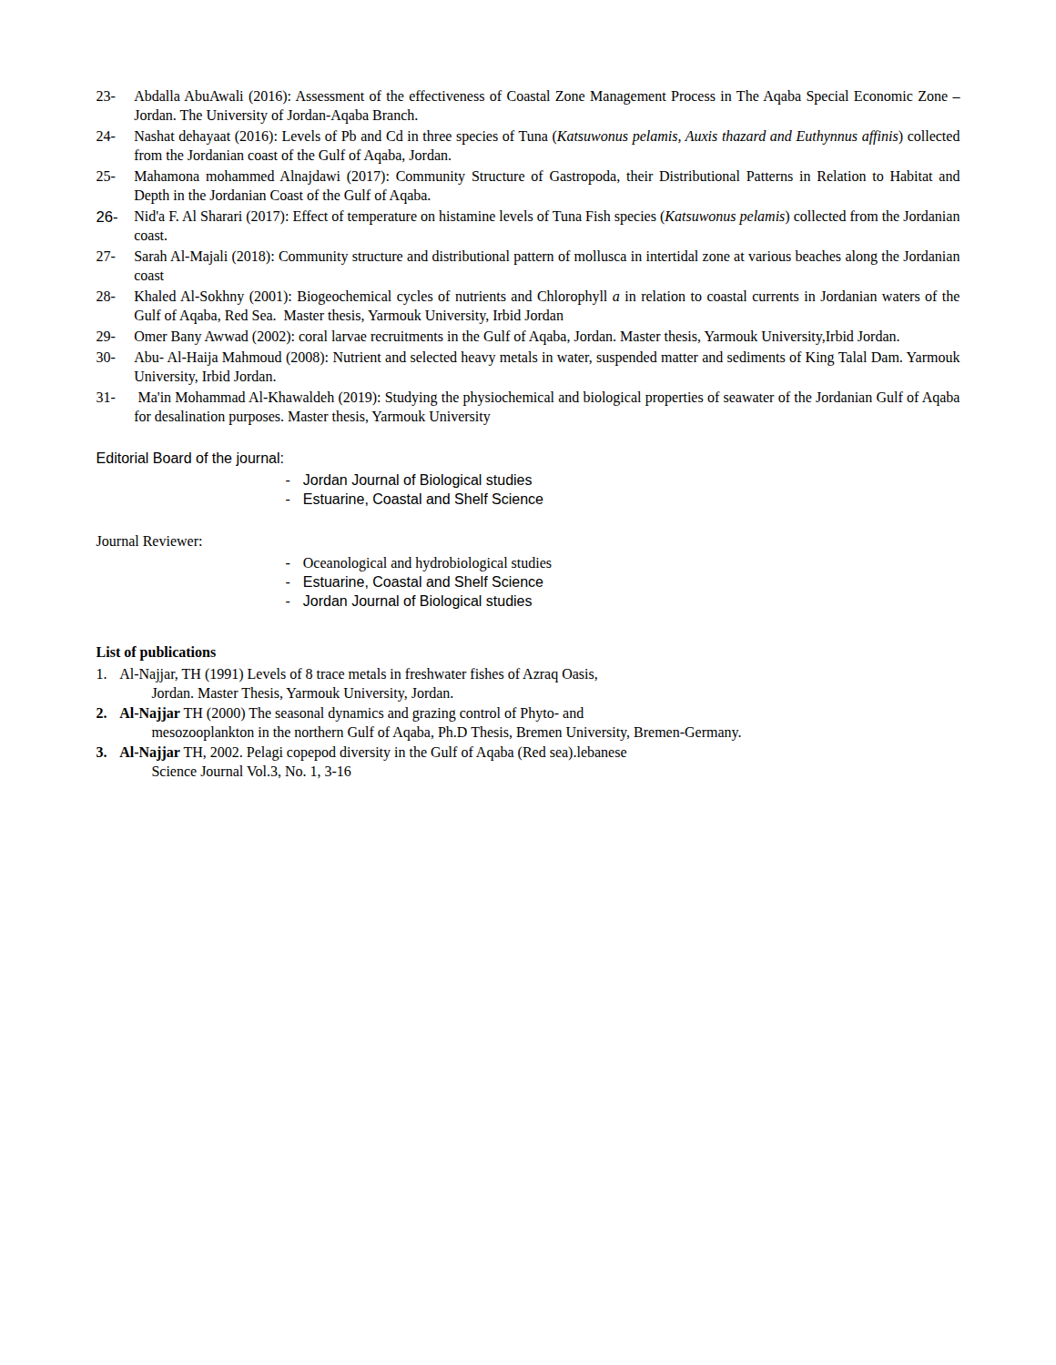23-Abdalla AbuAwali (2016): Assessment of the effectiveness of Coastal Zone Management Process in The Aqaba Special Economic Zone – Jordan. The University of Jordan-Aqaba Branch.
24-Nashat dehayaat (2016): Levels of Pb and Cd in three species of Tuna (Katsuwonus pelamis, Auxis thazard and Euthynnus affinis) collected from the Jordanian coast of the Gulf of Aqaba, Jordan.
25-Mahamona mohammed Alnajdawi (2017): Community Structure of Gastropoda, their Distributional Patterns in Relation to Habitat and Depth in the Jordanian Coast of the Gulf of Aqaba.
26-Nid'a F. Al Sharari (2017): Effect of temperature on histamine levels of Tuna Fish species (Katsuwonus pelamis) collected from the Jordanian coast.
27-Sarah Al-Majali (2018): Community structure and distributional pattern of mollusca in intertidal zone at various beaches along the Jordanian coast
28-Khaled Al-Sokhny (2001): Biogeochemical cycles of nutrients and Chlorophyll a in relation to coastal currents in Jordanian waters of the Gulf of Aqaba, Red Sea. Master thesis, Yarmouk University, Irbid Jordan
29-Omer Bany Awwad (2002): coral larvae recruitments in the Gulf of Aqaba, Jordan. Master thesis, Yarmouk University,Irbid Jordan.
30-Abu- Al-Haija Mahmoud (2008): Nutrient and selected heavy metals in water, suspended matter and sediments of King Talal Dam. Yarmouk University, Irbid Jordan.
31- Ma'in Mohammad Al-Khawaldeh (2019): Studying the physiochemical and biological properties of seawater of the Jordanian Gulf of Aqaba for desalination purposes. Master thesis, Yarmouk University
Editorial Board of the journal:
Jordan Journal of Biological studies
Estuarine, Coastal and Shelf Science
Journal Reviewer:
Oceanological and hydrobiological studies
Estuarine, Coastal and Shelf Science
Jordan Journal of Biological studies
List of publications
1. Al-Najjar, TH (1991) Levels of 8 trace metals in freshwater fishes of Azraq Oasis, Jordan. Master Thesis, Yarmouk University, Jordan.
2. Al-Najjar TH (2000) The seasonal dynamics and grazing control of Phyto- and mesozooplankton in the northern Gulf of Aqaba, Ph.D Thesis, Bremen University, Bremen-Germany.
3. Al-Najjar TH, 2002. Pelagi copepod diversity in the Gulf of Aqaba (Red sea).lebanese Science Journal Vol.3, No. 1, 3-16